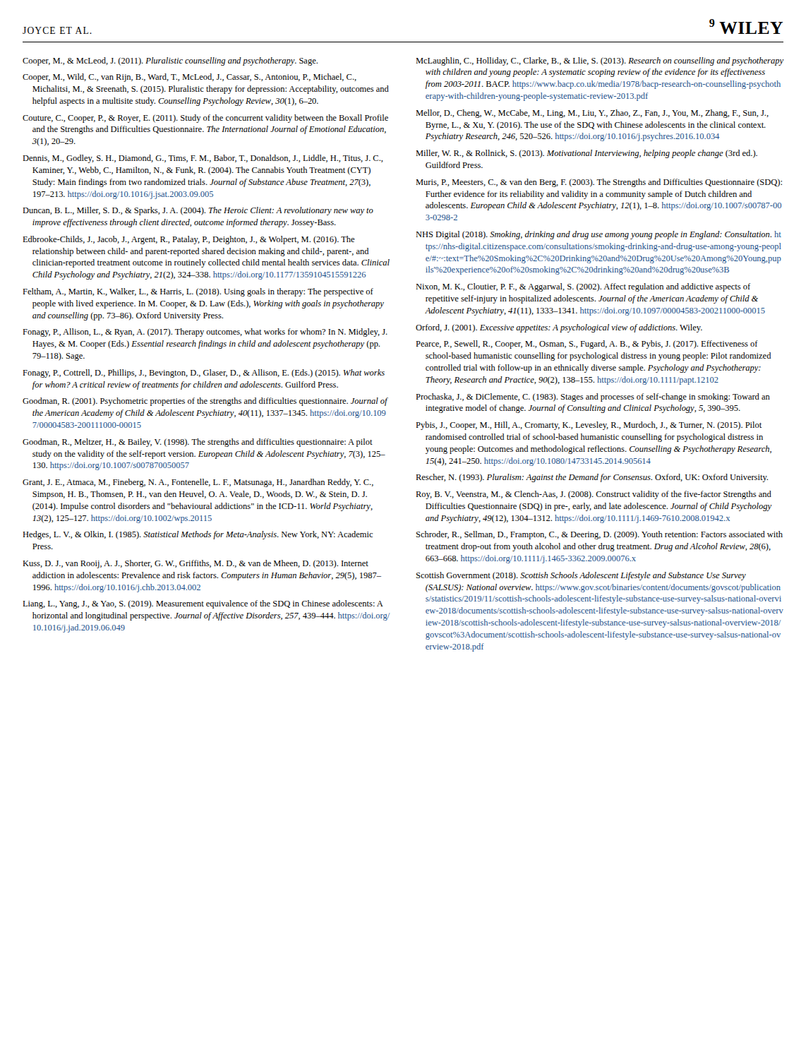JOYCE et al.
9 WILEY
Cooper, M., & McLeod, J. (2011). Pluralistic counselling and psychotherapy. Sage.
Cooper, M., Wild, C., van Rijn, B., Ward, T., McLeod, J., Cassar, S., Antoniou, P., Michael, C., Michalitsi, M., & Sreenath, S. (2015). Pluralistic therapy for depression: Acceptability, outcomes and helpful aspects in a multisite study. Counselling Psychology Review, 30(1), 6–20.
Couture, C., Cooper, P., & Royer, E. (2011). Study of the concurrent validity between the Boxall Profile and the Strengths and Difficulties Questionnaire. The International Journal of Emotional Education, 3(1), 20–29.
Dennis, M., Godley, S. H., Diamond, G., Tims, F. M., Babor, T., Donaldson, J., Liddle, H., Titus, J. C., Kaminer, Y., Webb, C., Hamilton, N., & Funk, R. (2004). The Cannabis Youth Treatment (CYT) Study: Main findings from two randomized trials. Journal of Substance Abuse Treatment, 27(3), 197–213. https://doi.org/10.1016/j.jsat.2003.09.005
Duncan, B. L., Miller, S. D., & Sparks, J. A. (2004). The Heroic Client: A revolutionary new way to improve effectiveness through client directed, outcome informed therapy. Jossey-Bass.
Edbrooke-Childs, J., Jacob, J., Argent, R., Patalay, P., Deighton, J., & Wolpert, M. (2016). The relationship between child- and parent-reported shared decision making and child-, parent-, and clinician-reported treatment outcome in routinely collected child mental health services data. Clinical Child Psychology and Psychiatry, 21(2), 324–338. https://doi.org/10.1177/1359104515591226
Feltham, A., Martin, K., Walker, L., & Harris, L. (2018). Using goals in therapy: The perspective of people with lived experience. In M. Cooper, & D. Law (Eds.), Working with goals in psychotherapy and counselling (pp. 73–86). Oxford University Press.
Fonagy, P., Allison, L., & Ryan, A. (2017). Therapy outcomes, what works for whom? In N. Midgley, J. Hayes, & M. Cooper (Eds.) Essential research findings in child and adolescent psychotherapy (pp. 79–118). Sage.
Fonagy, P., Cottrell, D., Phillips, J., Bevington, D., Glaser, D., & Allison, E. (Eds.) (2015). What works for whom? A critical review of treatments for children and adolescents. Guilford Press.
Goodman, R. (2001). Psychometric properties of the strengths and difficulties questionnaire. Journal of the American Academy of Child & Adolescent Psychiatry, 40(11), 1337–1345. https://doi.org/10.1097/00004583-200111000-00015
Goodman, R., Meltzer, H., & Bailey, V. (1998). The strengths and difficulties questionnaire: A pilot study on the validity of the self-report version. European Child & Adolescent Psychiatry, 7(3), 125–130. https://doi.org/10.1007/s007870050057
Grant, J. E., Atmaca, M., Fineberg, N. A., Fontenelle, L. F., Matsunaga, H., Janardhan Reddy, Y. C., Simpson, H. B., Thomsen, P. H., van den Heuvel, O. A. Veale, D., Woods, D. W., & Stein, D. J. (2014). Impulse control disorders and "behavioural addictions" in the ICD-11. World Psychiatry, 13(2), 125–127. https://doi.org/10.1002/wps.20115
Hedges, L. V., & Olkin, I. (1985). Statistical Methods for Meta-Analysis. New York, NY: Academic Press.
Kuss, D. J., van Rooij, A. J., Shorter, G. W., Griffiths, M. D., & van de Mheen, D. (2013). Internet addiction in adolescents: Prevalence and risk factors. Computers in Human Behavior, 29(5), 1987–1996. https://doi.org/10.1016/j.chb.2013.04.002
Liang, L., Yang, J., & Yao, S. (2019). Measurement equivalence of the SDQ in Chinese adolescents: A horizontal and longitudinal perspective. Journal of Affective Disorders, 257, 439–444. https://doi.org/10.1016/j.jad.2019.06.049
McLaughlin, C., Holliday, C., Clarke, B., & Llie, S. (2013). Research on counselling and psychotherapy with children and young people: A systematic scoping review of the evidence for its effectiveness from 2003-2011. BACP. https://www.bacp.co.uk/media/1978/bacp-research-on-counselling-psychotherapy-with-children-young-people-systematic-review-2013.pdf
Mellor, D., Cheng, W., McCabe, M., Ling, M., Liu, Y., Zhao, Z., Fan, J., You, M., Zhang, F., Sun, J., Byrne, L., & Xu, Y. (2016). The use of the SDQ with Chinese adolescents in the clinical context. Psychiatry Research, 246, 520–526. https://doi.org/10.1016/j.psychres.2016.10.034
Miller, W. R., & Rollnick, S. (2013). Motivational Interviewing, helping people change (3rd ed.). Guildford Press.
Muris, P., Meesters, C., & van den Berg, F. (2003). The Strengths and Difficulties Questionnaire (SDQ): Further evidence for its reliability and validity in a community sample of Dutch children and adolescents. European Child & Adolescent Psychiatry, 12(1), 1–8. https://doi.org/10.1007/s00787-003-0298-2
NHS Digital (2018). Smoking, drinking and drug use among young people in England: Consultation. https://nhs-digital.citizenspace.com/consultations/smoking-drinking-and-drug-use-among-young-people/#:~:text=The%20Smoking%2C%20Drinking%20and%20Drug%20Use%20Among%20Young,pupils'%20experience%20of%20smoking%2C%20drinking%20and%20drug%20use%3B
Nixon, M. K., Cloutier, P. F., & Aggarwal, S. (2002). Affect regulation and addictive aspects of repetitive self-injury in hospitalized adolescents. Journal of the American Academy of Child & Adolescent Psychiatry, 41(11), 1333–1341. https://doi.org/10.1097/00004583-200211000-00015
Orford, J. (2001). Excessive appetites: A psychological view of addictions. Wiley.
Pearce, P., Sewell, R., Cooper, M., Osman, S., Fugard, A. B., & Pybis, J. (2017). Effectiveness of school-based humanistic counselling for psychological distress in young people: Pilot randomized controlled trial with follow-up in an ethnically diverse sample. Psychology and Psychotherapy: Theory, Research and Practice, 90(2), 138–155. https://doi.org/10.1111/papt.12102
Prochaska, J., & DiClemente, C. (1983). Stages and processes of self-change in smoking: Toward an integrative model of change. Journal of Consulting and Clinical Psychology, 5, 390–395.
Pybis, J., Cooper, M., Hill, A., Cromarty, K., Levesley, R., Murdoch, J., & Turner, N. (2015). Pilot randomised controlled trial of school-based humanistic counselling for psychological distress in young people: Outcomes and methodological reflections. Counselling & Psychotherapy Research, 15(4), 241–250. https://doi.org/10.1080/14733145.2014.905614
Rescher, N. (1993). Pluralism: Against the Demand for Consensus. Oxford, UK: Oxford University.
Roy, B. V., Veenstra, M., & Clench-Aas, J. (2008). Construct validity of the five-factor Strengths and Difficulties Questionnaire (SDQ) in pre-, early, and late adolescence. Journal of Child Psychology and Psychiatry, 49(12), 1304–1312. https://doi.org/10.1111/j.1469-7610.2008.01942.x
Schroder, R., Sellman, D., Frampton, C., & Deering, D. (2009). Youth retention: Factors associated with treatment drop-out from youth alcohol and other drug treatment. Drug and Alcohol Review, 28(6), 663–668. https://doi.org/10.1111/j.1465-3362.2009.00076.x
Scottish Government (2018). Scottish Schools Adolescent Lifestyle and Substance Use Survey (SALSUS): National overview. https://www.gov.scot/binaries/content/documents/govscot/publications/statistics/2019/11/scottish-schools-adolescent-lifestyle-substance-use-survey-salsus-national-overview-2018/documents/scottish-schools-adolescent-lifestyle-substance-use-survey-salsus-national-overview-2018/scottish-schools-adolescent-lifestyle-substance-use-survey-salsus-national-overview-2018/govscot%3Adocument/scottish-schools-adolescent-lifestyle-substance-use-survey-salsus-national-overview-2018.pdf